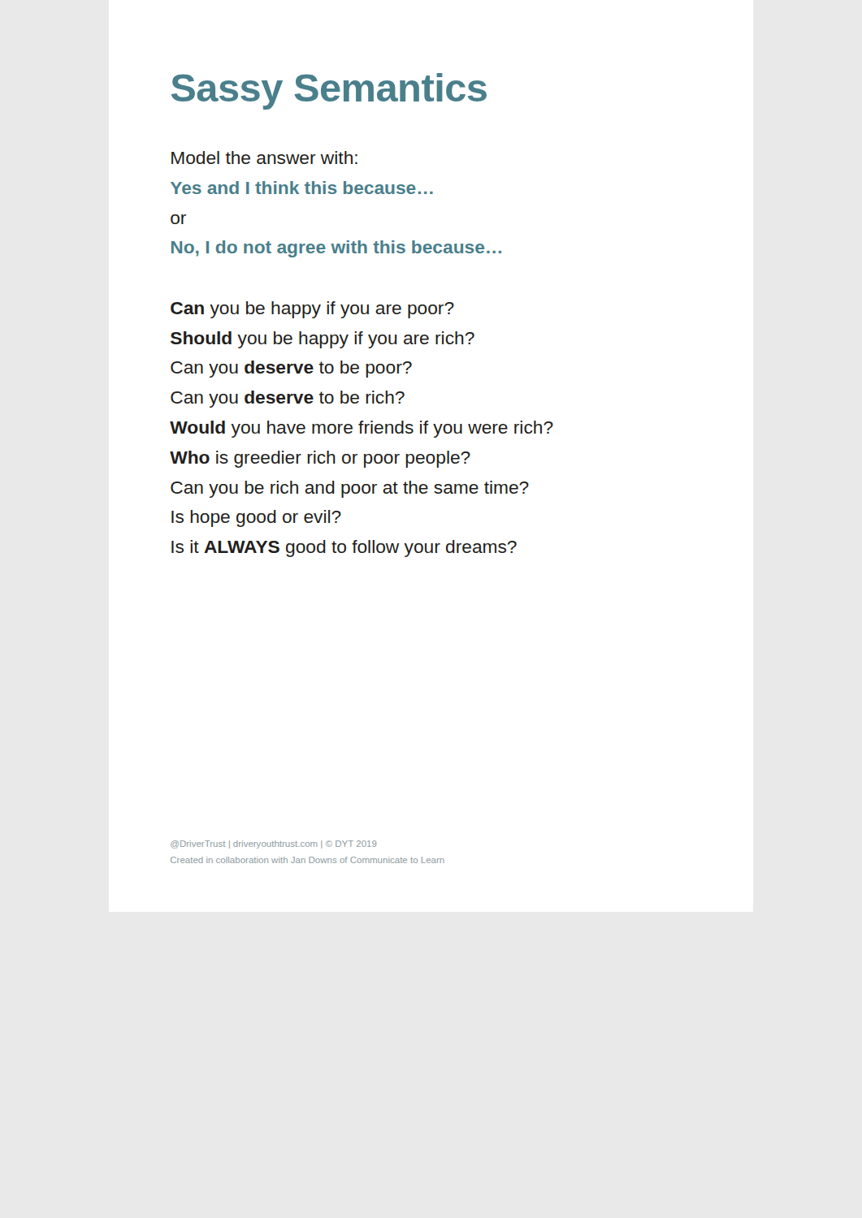Sassy Semantics
Model the answer with:
Yes and I think this because…
or
No, I do not agree with this because…
Can you be happy if you are poor?
Should you be happy if you are rich?
Can you deserve to be poor?
Can you deserve to be rich?
Would you have more friends if you were rich?
Who is greedier rich or poor people?
Can you be rich and poor at the same time?
Is hope good or evil?
Is it ALWAYS good to follow your dreams?
@DriverTrust | driveryouthtrust.com | © DYT 2019
Created in collaboration with Jan Downs of Communicate to Learn